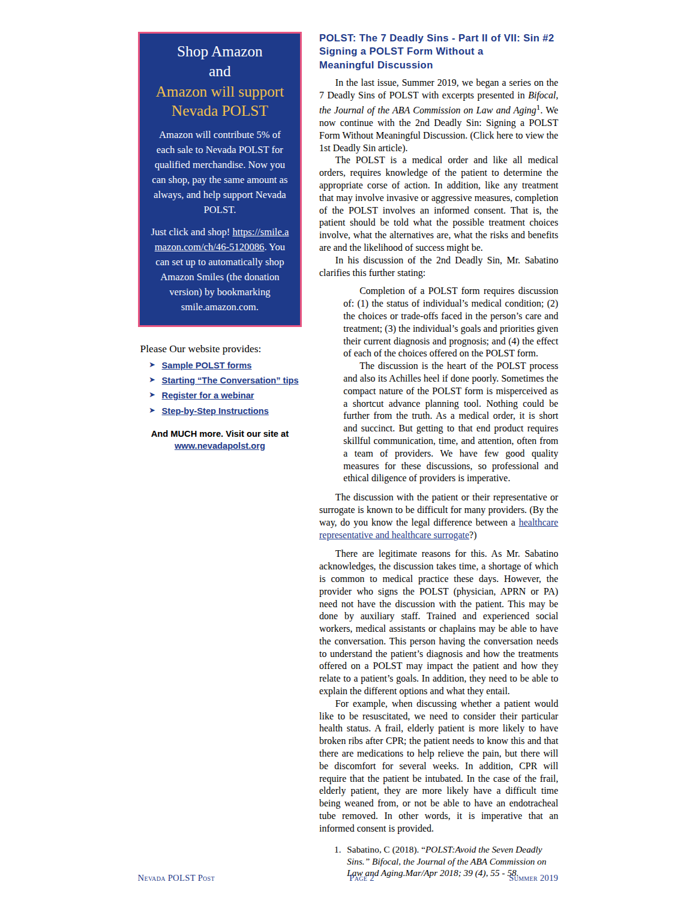Shop Amazon
and
Amazon will support
Nevada POLST
Amazon will contribute 5% of each sale to Nevada POLST for qualified merchandise. Now you can shop, pay the same amount as always, and help support Nevada POLST.
Just click and shop! https://smile.amazon.com/ch/46-5120086. You can set up to automatically shop Amazon Smiles (the donation version) by bookmarking smile.amazon.com.
Please Our website provides:
Sample POLST forms
Starting “The Conversation” tips
Register for a webinar
Step-by-Step Instructions
And MUCH more. Visit our site at
www.nevadapolst.org
POLST: The 7 Deadly Sins - Part II of VII: Sin #2 Signing a POLST Form Without a
Meaningful Discussion
In the last issue, Summer 2019, we began a series on the 7 Deadly Sins of POLST with excerpts presented in Bifocal, the Journal of the ABA Commission on Law and Aging1. We now continue with the 2nd Deadly Sin: Signing a POLST Form Without Meaningful Discussion. (Click here to view the 1st Deadly Sin article).
The POLST is a medical order and like all medical orders, requires knowledge of the patient to determine the appropriate corse of action. In addition, like any treatment that may involve invasive or aggressive measures, completion of the POLST involves an informed consent. That is, the patient should be told what the possible treatment choices involve, what the alternatives are, what the risks and benefits are and the likelihood of success might be.
In his discussion of the 2nd Deadly Sin, Mr. Sabatino clarifies this further stating:
Completion of a POLST form requires discussion of: (1) the status of individual’s medical condition; (2) the choices or trade-offs faced in the person’s care and treatment; (3) the individual’s goals and priorities given their current diagnosis and prognosis; and (4) the effect of each of the choices offered on the POLST form.
The discussion is the heart of the POLST process and also its Achilles heel if done poorly. Sometimes the compact nature of the POLST form is misperceived as a shortcut advance planning tool. Nothing could be further from the truth. As a medical order, it is short and succinct. But getting to that end product requires skillful communication, time, and attention, often from a team of providers. We have few good quality measures for these discussions, so professional and ethical diligence of providers is imperative.
The discussion with the patient or their representative or surrogate is known to be difficult for many providers. (By the way, do you know the legal difference between a healthcare representative and healthcare surrogate?)
There are legitimate reasons for this. As Mr. Sabatino acknowledges, the discussion takes time, a shortage of which is common to medical practice these days. However, the provider who signs the POLST (physician, APRN or PA) need not have the discussion with the patient. This may be done by auxiliary staff. Trained and experienced social workers, medical assistants or chaplains may be able to have the conversation. This person having the conversation needs to understand the patient’s diagnosis and how the treatments offered on a POLST may impact the patient and how they relate to a patient’s goals. In addition, they need to be able to explain the different options and what they entail.
For example, when discussing whether a patient would like to be resuscitated, we need to consider their particular health status. A frail, elderly patient is more likely to have broken ribs after CPR; the patient needs to know this and that there are medications to help relieve the pain, but there will be discomfort for several weeks. In addition, CPR will require that the patient be intubated. In the case of the frail, elderly patient, they are more likely have a difficult time being weaned from, or not be able to have an endotracheal tube removed. In other words, it is imperative that an informed consent is provided.
Sabatino, C (2018). “POLST:Avoid the Seven Deadly Sins.” Bifocal, the Journal of the ABA Commission on Law and Aging.Mar/Apr 2018; 39 (4), 55 - 58.
Nevada POLST Post
Page 2
Summer 2019